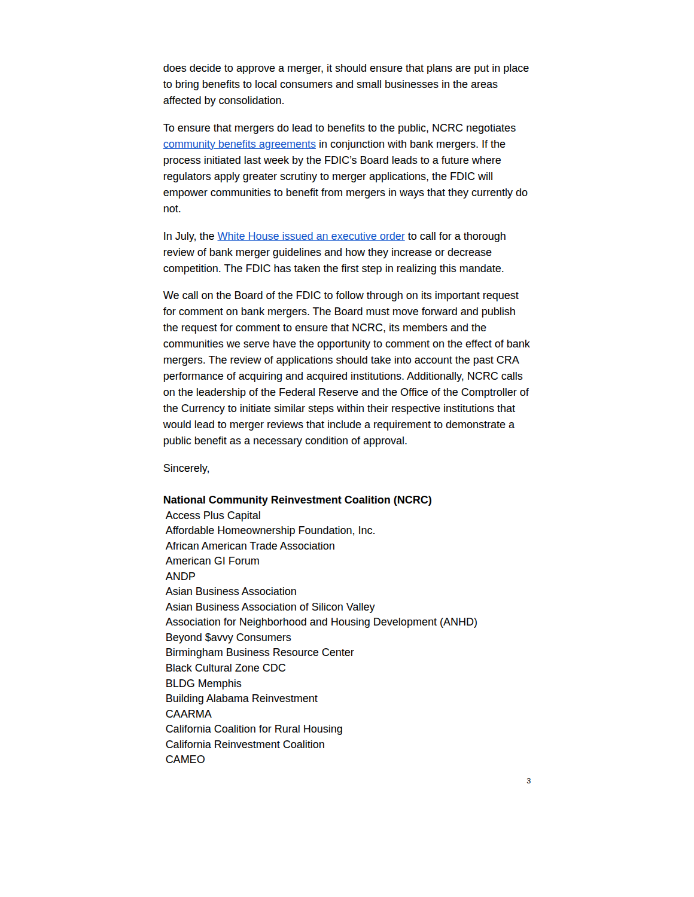does decide to approve a merger, it should ensure that plans are put in place to bring benefits to local consumers and small businesses in the areas affected by consolidation.
To ensure that mergers do lead to benefits to the public, NCRC negotiates community benefits agreements in conjunction with bank mergers. If the process initiated last week by the FDIC’s Board leads to a future where regulators apply greater scrutiny to merger applications, the FDIC will empower communities to benefit from mergers in ways that they currently do not.
In July, the White House issued an executive order to call for a thorough review of bank merger guidelines and how they increase or decrease competition. The FDIC has taken the first step in realizing this mandate.
We call on the Board of the FDIC to follow through on its important request for comment on bank mergers. The Board must move forward and publish the request for comment to ensure that NCRC, its members and the communities we serve have the opportunity to comment on the effect of bank mergers. The review of applications should take into account the past CRA performance of acquiring and acquired institutions. Additionally, NCRC calls on the leadership of the Federal Reserve and the Office of the Comptroller of the Currency to initiate similar steps within their respective institutions that would lead to merger reviews that include a requirement to demonstrate a public benefit as a necessary condition of approval.
Sincerely,
National Community Reinvestment Coalition (NCRC)
Access Plus Capital
Affordable Homeownership Foundation, Inc.
African American Trade Association
American GI Forum
ANDP
Asian Business Association
Asian Business Association of Silicon Valley
Association for Neighborhood and Housing Development (ANHD)
Beyond $avvy Consumers
Birmingham Business Resource Center
Black Cultural Zone CDC
BLDG Memphis
Building Alabama Reinvestment
CAARMA
California Coalition for Rural Housing
California Reinvestment Coalition
CAMEO
3